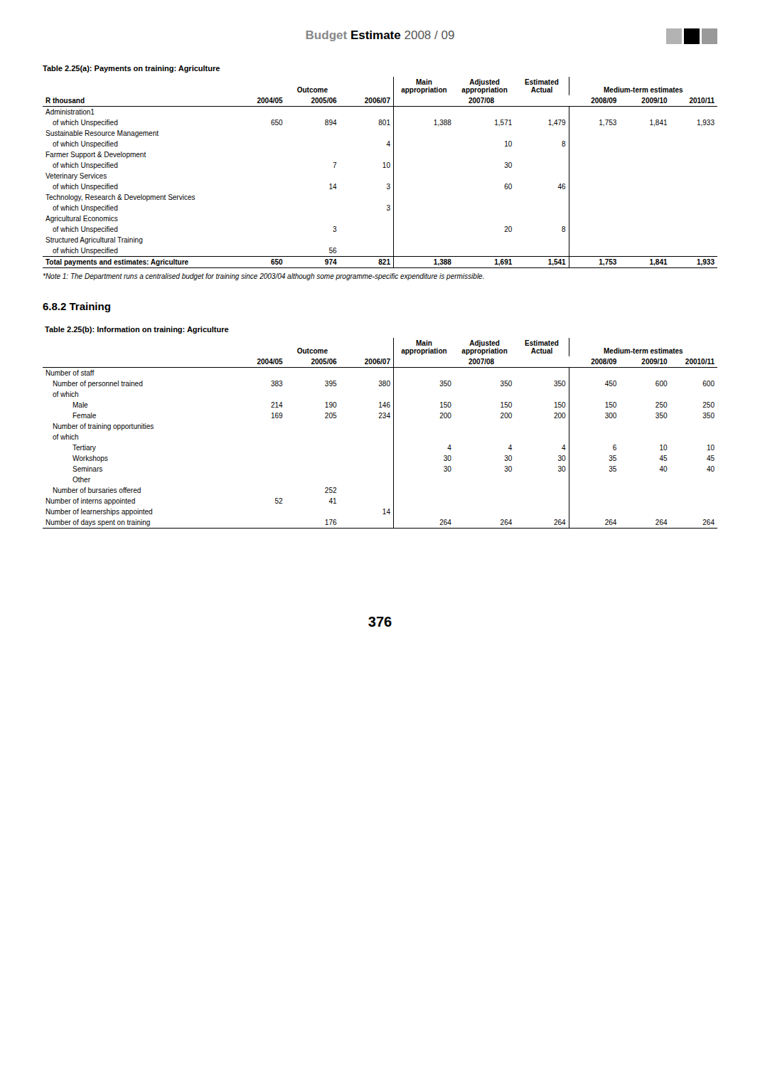Budget Estimate 2008 / 09
Table 2.25(a): Payments on training: Agriculture
| | Outcome | Main appropriation | Adjusted appropriation | Estimated Actual | Medium-term estimates |
| R thousand | 2004/05 | 2005/06 | 2006/07 | 2007/08 | 2008/09 | 2009/10 | 2010/11 |
| Administration1 | | | | | | | | | |
| of which Unspecified | 650 | 894 | 801 | 1,388 | 1,571 | 1,479 | 1,753 | 1,841 | 1,933 |
| Sustainable Resource Management | | | | | | | | | |
| of which Unspecified | | | 4 | | 10 | 8 | | | |
| Farmer Support & Development | | | | | | | | | |
| of which Unspecified | | 7 | 10 | | 30 | | | | |
| Veterinary Services | | | | | | | | | |
| of which Unspecified | | 14 | 3 | | 60 | 46 | | | |
| Technology, Research & Development Services | | | | | | | | | |
| of which Unspecified | | | 3 | | | | | | |
| Agricultural Economics | | | | | | | | | |
| of which Unspecified | | 3 | | | 20 | 8 | | | |
| Structured Agricultural Training | | | | | | | | | |
| of which Unspecified | | 56 | | | | | | | |
| Total payments and estimates: Agriculture | 650 | 974 | 821 | 1,388 | 1,691 | 1,541 | 1,753 | 1,841 | 1,933 |
*Note 1: The Department runs a centralised budget for training since 2003/04 although some programme-specific expenditure is permissible.
6.8.2 Training
Table 2.25(b): Information on training: Agriculture
| | Outcome | Main appropriation | Adjusted appropriation | Estimated Actual | Medium-term estimates |
| | 2004/05 | 2005/06 | 2006/07 | 2007/08 | 2008/09 | 2009/10 | 20010/11 |
| Number of staff | | | | | | | | | |
| Number of personnel trained | 383 | 395 | 380 | 350 | 350 | 350 | 450 | 600 | 600 |
| of which | | | | | | | | | |
| Male | 214 | 190 | 146 | 150 | 150 | 150 | 150 | 250 | 250 |
| Female | 169 | 205 | 234 | 200 | 200 | 200 | 300 | 350 | 350 |
| Number of training opportunities | | | | | | | | | |
| of which | | | | | | | | | |
| Tertiary | | | | 4 | 4 | 4 | 6 | 10 | 10 |
| Workshops | | | | 30 | 30 | 30 | 35 | 45 | 45 |
| Seminars | | | | 30 | 30 | 30 | 35 | 40 | 40 |
| Other | | | | | | | | | |
| Number of bursaries offered | | 252 | | | | | | | |
| Number of interns appointed | 52 | 41 | | | | | | | |
| Number of learnerships appointed | | | 14 | | | | | | |
| Number of days spent on training | | 176 | | 264 | 264 | 264 | 264 | 264 | 264 |
376